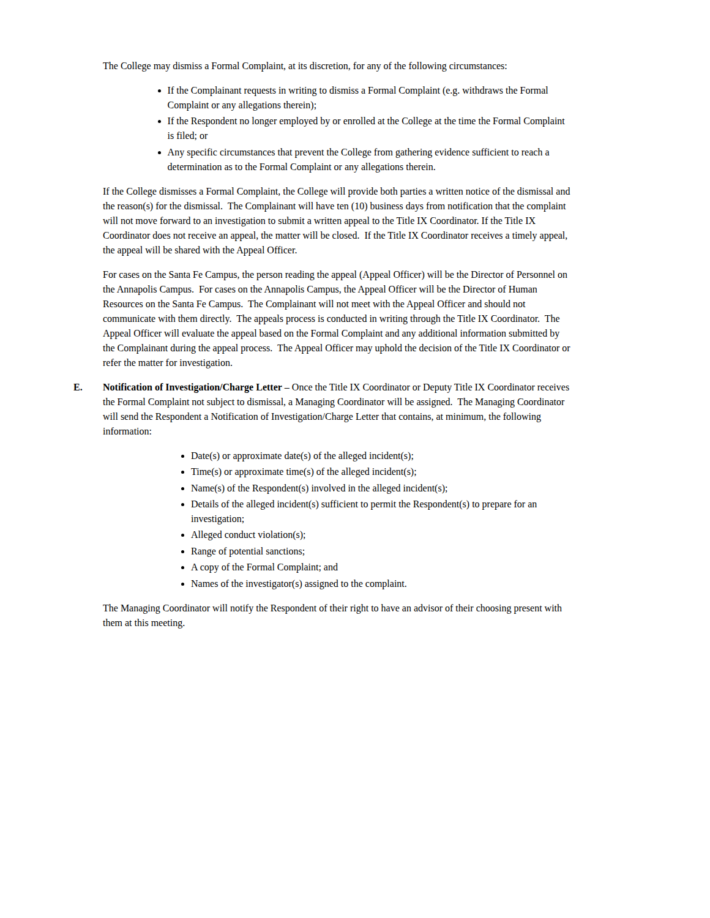The College may dismiss a Formal Complaint, at its discretion, for any of the following circumstances:
If the Complainant requests in writing to dismiss a Formal Complaint (e.g. withdraws the Formal Complaint or any allegations therein);
If the Respondent no longer employed by or enrolled at the College at the time the Formal Complaint is filed; or
Any specific circumstances that prevent the College from gathering evidence sufficient to reach a determination as to the Formal Complaint or any allegations therein.
If the College dismisses a Formal Complaint, the College will provide both parties a written notice of the dismissal and the reason(s) for the dismissal. The Complainant will have ten (10) business days from notification that the complaint will not move forward to an investigation to submit a written appeal to the Title IX Coordinator. If the Title IX Coordinator does not receive an appeal, the matter will be closed. If the Title IX Coordinator receives a timely appeal, the appeal will be shared with the Appeal Officer.
For cases on the Santa Fe Campus, the person reading the appeal (Appeal Officer) will be the Director of Personnel on the Annapolis Campus. For cases on the Annapolis Campus, the Appeal Officer will be the Director of Human Resources on the Santa Fe Campus. The Complainant will not meet with the Appeal Officer and should not communicate with them directly. The appeals process is conducted in writing through the Title IX Coordinator. The Appeal Officer will evaluate the appeal based on the Formal Complaint and any additional information submitted by the Complainant during the appeal process. The Appeal Officer may uphold the decision of the Title IX Coordinator or refer the matter for investigation.
E.
Notification of Investigation/Charge Letter – Once the Title IX Coordinator or Deputy Title IX Coordinator receives the Formal Complaint not subject to dismissal, a Managing Coordinator will be assigned. The Managing Coordinator will send the Respondent a Notification of Investigation/Charge Letter that contains, at minimum, the following information:
Date(s) or approximate date(s) of the alleged incident(s);
Time(s) or approximate time(s) of the alleged incident(s);
Name(s) of the Respondent(s) involved in the alleged incident(s);
Details of the alleged incident(s) sufficient to permit the Respondent(s) to prepare for an investigation;
Alleged conduct violation(s);
Range of potential sanctions;
A copy of the Formal Complaint; and
Names of the investigator(s) assigned to the complaint.
The Managing Coordinator will notify the Respondent of their right to have an advisor of their choosing present with them at this meeting.